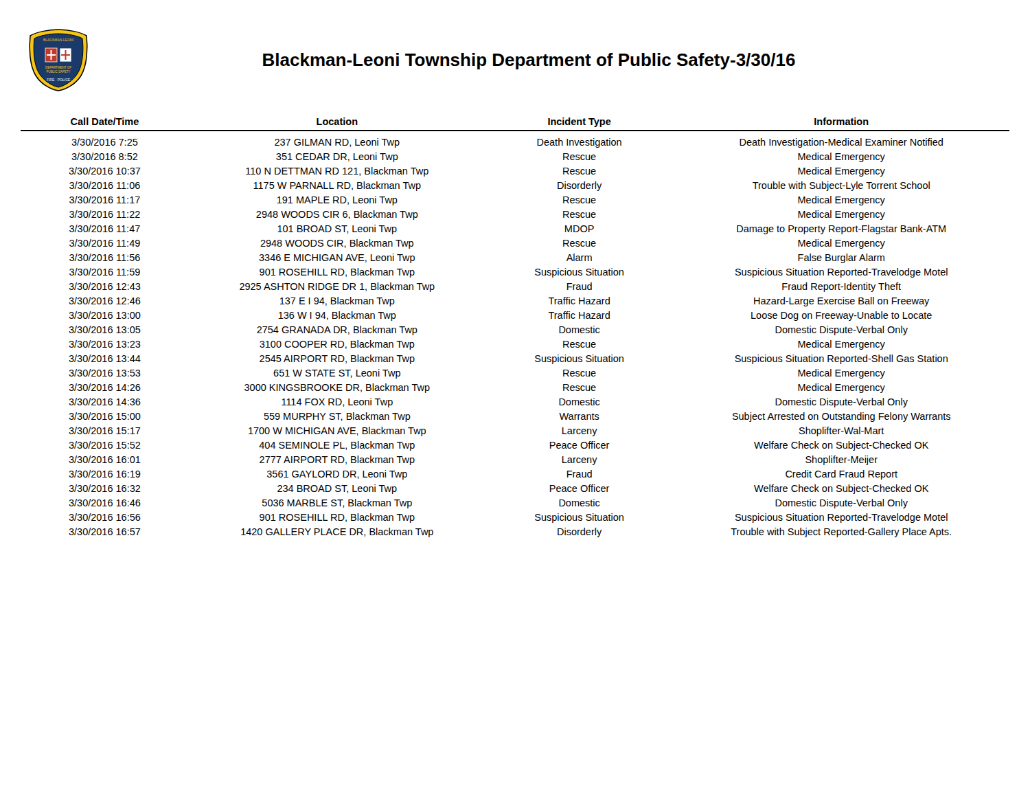BLACKMAN-LEONI DEPARTMENT OF PUBLIC SAFETY FIRE · POLICE
Blackman-Leoni Township Department of Public Safety-3/30/16
| Call Date/Time | Location | Incident Type | Information |
| --- | --- | --- | --- |
| 3/30/2016 7:25 | 237 GILMAN RD, Leoni Twp | Death Investigation | Death Investigation-Medical Examiner Notified |
| 3/30/2016 8:52 | 351 CEDAR DR, Leoni Twp | Rescue | Medical Emergency |
| 3/30/2016 10:37 | 110 N DETTMAN RD 121, Blackman Twp | Rescue | Medical Emergency |
| 3/30/2016 11:06 | 1175 W PARNALL RD, Blackman Twp | Disorderly | Trouble with Subject-Lyle Torrent School |
| 3/30/2016 11:17 | 191 MAPLE RD, Leoni Twp | Rescue | Medical Emergency |
| 3/30/2016 11:22 | 2948 WOODS CIR 6, Blackman Twp | Rescue | Medical Emergency |
| 3/30/2016 11:47 | 101 BROAD ST, Leoni Twp | MDOP | Damage to Property Report-Flagstar Bank-ATM |
| 3/30/2016 11:49 | 2948 WOODS CIR, Blackman Twp | Rescue | Medical Emergency |
| 3/30/2016 11:56 | 3346 E MICHIGAN AVE, Leoni Twp | Alarm | False Burglar Alarm |
| 3/30/2016 11:59 | 901 ROSEHILL RD, Blackman Twp | Suspicious Situation | Suspicious Situation Reported-Travelodge Motel |
| 3/30/2016 12:43 | 2925 ASHTON RIDGE DR 1, Blackman Twp | Fraud | Fraud Report-Identity Theft |
| 3/30/2016 12:46 | 137 E I 94, Blackman Twp | Traffic Hazard | Hazard-Large Exercise Ball on Freeway |
| 3/30/2016 13:00 | 136 W I 94, Blackman Twp | Traffic Hazard | Loose Dog on Freeway-Unable to Locate |
| 3/30/2016 13:05 | 2754 GRANADA DR, Blackman Twp | Domestic | Domestic Dispute-Verbal Only |
| 3/30/2016 13:23 | 3100 COOPER RD, Blackman Twp | Rescue | Medical Emergency |
| 3/30/2016 13:44 | 2545 AIRPORT RD, Blackman Twp | Suspicious Situation | Suspicious Situation Reported-Shell Gas Station |
| 3/30/2016 13:53 | 651 W STATE ST, Leoni Twp | Rescue | Medical Emergency |
| 3/30/2016 14:26 | 3000 KINGSBROOKE DR, Blackman Twp | Rescue | Medical Emergency |
| 3/30/2016 14:36 | 1114 FOX RD, Leoni Twp | Domestic | Domestic Dispute-Verbal Only |
| 3/30/2016 15:00 | 559 MURPHY ST, Blackman Twp | Warrants | Subject Arrested on Outstanding Felony Warrants |
| 3/30/2016 15:17 | 1700 W MICHIGAN AVE, Blackman Twp | Larceny | Shoplifter-Wal-Mart |
| 3/30/2016 15:52 | 404 SEMINOLE PL, Blackman Twp | Peace Officer | Welfare Check on Subject-Checked OK |
| 3/30/2016 16:01 | 2777 AIRPORT RD, Blackman Twp | Larceny | Shoplifter-Meijer |
| 3/30/2016 16:19 | 3561 GAYLORD DR, Leoni Twp | Fraud | Credit Card Fraud Report |
| 3/30/2016 16:32 | 234 BROAD ST, Leoni Twp | Peace Officer | Welfare Check on Subject-Checked OK |
| 3/30/2016 16:46 | 5036 MARBLE ST, Blackman Twp | Domestic | Domestic Dispute-Verbal Only |
| 3/30/2016 16:56 | 901 ROSEHILL RD, Blackman Twp | Suspicious Situation | Suspicious Situation Reported-Travelodge Motel |
| 3/30/2016 16:57 | 1420 GALLERY PLACE DR, Blackman Twp | Disorderly | Trouble with Subject Reported-Gallery Place Apts. |